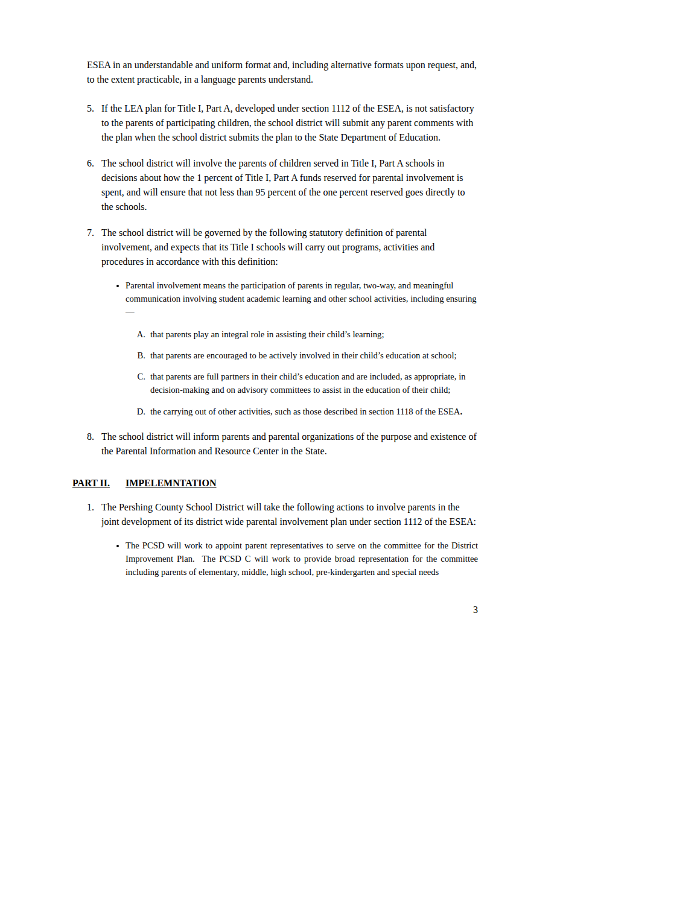ESEA in an understandable and uniform format and, including alternative formats upon request, and, to the extent practicable, in a language parents understand.
If the LEA plan for Title I, Part A, developed under section 1112 of the ESEA, is not satisfactory to the parents of participating children, the school district will submit any parent comments with the plan when the school district submits the plan to the State Department of Education.
The school district will involve the parents of children served in Title I, Part A schools in decisions about how the 1 percent of Title I, Part A funds reserved for parental involvement is spent, and will ensure that not less than 95 percent of the one percent reserved goes directly to the schools.
The school district will be governed by the following statutory definition of parental involvement, and expects that its Title I schools will carry out programs, activities and procedures in accordance with this definition:
Parental involvement means the participation of parents in regular, two-way, and meaningful communication involving student academic learning and other school activities, including ensuring—
that parents play an integral role in assisting their child’s learning;
that parents are encouraged to be actively involved in their child’s education at school;
that parents are full partners in their child’s education and are included, as appropriate, in decision-making and on advisory committees to assist in the education of their child;
the carrying out of other activities, such as those described in section 1118 of the ESEA.
The school district will inform parents and parental organizations of the purpose and existence of the Parental Information and Resource Center in the State.
PART II. IMPELEMNTATION
The Pershing County School District will take the following actions to involve parents in the joint development of its district wide parental involvement plan under section 1112 of the ESEA:
The PCSD will work to appoint parent representatives to serve on the committee for the District Improvement Plan. The PCSD C will work to provide broad representation for the committee including parents of elementary, middle, high school, pre-kindergarten and special needs
3